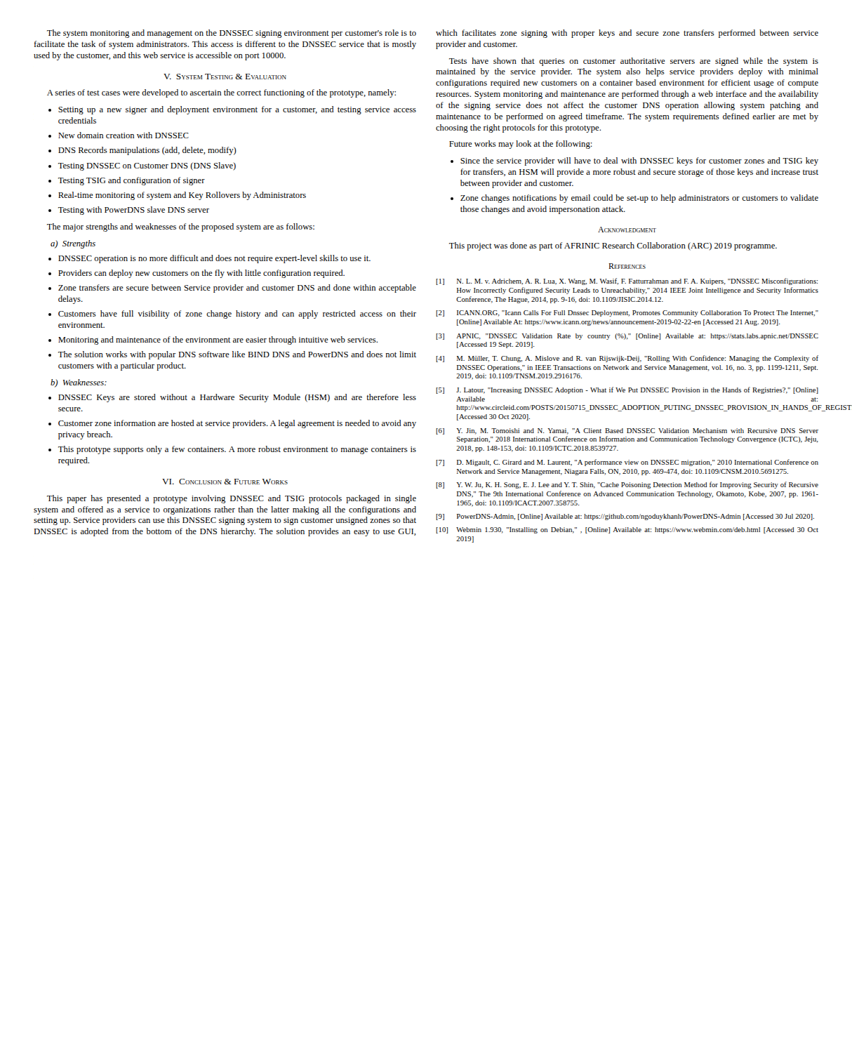The system monitoring and management on the DNSSEC signing environment per customer's role is to facilitate the task of system administrators. This access is different to the DNSSEC service that is mostly used by the customer, and this web service is accessible on port 10000.
V. System Testing & Evaluation
A series of test cases were developed to ascertain the correct functioning of the prototype, namely:
Setting up a new signer and deployment environment for a customer, and testing service access credentials
New domain creation with DNSSEC
DNS Records manipulations (add, delete, modify)
Testing DNSSEC on Customer DNS (DNS Slave)
Testing TSIG and configuration of signer
Real-time monitoring of system and Key Rollovers by Administrators
Testing with PowerDNS slave DNS server
The major strengths and weaknesses of the proposed system are as follows:
a) Strengths
DNSSEC operation is no more difficult and does not require expert-level skills to use it.
Providers can deploy new customers on the fly with little configuration required.
Zone transfers are secure between Service provider and customer DNS and done within acceptable delays.
Customers have full visibility of zone change history and can apply restricted access on their environment.
Monitoring and maintenance of the environment are easier through intuitive web services.
The solution works with popular DNS software like BIND DNS and PowerDNS and does not limit customers with a particular product.
b) Weaknesses:
DNSSEC Keys are stored without a Hardware Security Module (HSM) and are therefore less secure.
Customer zone information are hosted at service providers. A legal agreement is needed to avoid any privacy breach.
This prototype supports only a few containers. A more robust environment to manage containers is required.
VI. Conclusion & Future Works
This paper has presented a prototype involving DNSSEC and TSIG protocols packaged in single system and offered as a service to organizations rather than the latter making all the configurations and setting up. Service providers can use this DNSSEC signing system to sign customer unsigned zones so that DNSSEC is adopted from the bottom of the DNS hierarchy. The solution provides an easy to use GUI, which facilitates zone signing with proper keys and secure zone transfers performed between service provider and customer.
Tests have shown that queries on customer authoritative servers are signed while the system is maintained by the service provider. The system also helps service providers deploy with minimal configurations required new customers on a container based environment for efficient usage of compute resources. System monitoring and maintenance are performed through a web interface and the availability of the signing service does not affect the customer DNS operation allowing system patching and maintenance to be performed on agreed timeframe. The system requirements defined earlier are met by choosing the right protocols for this prototype.
Future works may look at the following:
Since the service provider will have to deal with DNSSEC keys for customer zones and TSIG key for transfers, an HSM will provide a more robust and secure storage of those keys and increase trust between provider and customer.
Zone changes notifications by email could be set-up to help administrators or customers to validate those changes and avoid impersonation attack.
Acknowledgment
This project was done as part of AFRINIC Research Collaboration (ARC) 2019 programme.
References
N. L. M. v. Adrichem, A. R. Lua, X. Wang, M. Wasif, F. Fatturrahman and F. A. Kuipers, "DNSSEC Misconfigurations: How Incorrectly Configured Security Leads to Unreachability," 2014 IEEE Joint Intelligence and Security Informatics Conference, The Hague, 2014, pp. 9-16, doi: 10.1109/JISIC.2014.12.
ICANN.ORG, "Icann Calls For Full Dnssec Deployment, Promotes Community Collaboration To Protect The Internet," [Online] Available At: https://www.icann.org/news/announcement-2019-02-22-en [Accessed 21 Aug. 2019].
APNIC, "DNSSEC Validation Rate by country (%)," [Online] Available at: https://stats.labs.apnic.net/DNSSEC [Accessed 19 Sept. 2019].
M. Müller, T. Chung, A. Mislove and R. van Rijswijk-Deij, "Rolling With Confidence: Managing the Complexity of DNSSEC Operations," in IEEE Transactions on Network and Service Management, vol. 16, no. 3, pp. 1199-1211, Sept. 2019, doi: 10.1109/TNSM.2019.2916176.
J. Latour, "Increasing DNSSEC Adoption - What if We Put DNSSEC Provision in the Hands of Registries?," [Online] Available at: http://www.circleid.com/POSTS/20150715_DNSSEC_ADOPTION_PUTING_DNSSEC_PROVISION_IN_HANDS_OF_REGISTRIES/ [Accessed 30 Oct 2020].
Y. Jin, M. Tomoishi and N. Yamai, "A Client Based DNSSEC Validation Mechanism with Recursive DNS Server Separation," 2018 International Conference on Information and Communication Technology Convergence (ICTC), Jeju, 2018, pp. 148-153, doi: 10.1109/ICTC.2018.8539727.
D. Migault, C. Girard and M. Laurent, "A performance view on DNSSEC migration," 2010 International Conference on Network and Service Management, Niagara Falls, ON, 2010, pp. 469-474, doi: 10.1109/CNSM.2010.5691275.
Y. W. Ju, K. H. Song, E. J. Lee and Y. T. Shin, "Cache Poisoning Detection Method for Improving Security of Recursive DNS," The 9th International Conference on Advanced Communication Technology, Okamoto, Kobe, 2007, pp. 1961-1965, doi: 10.1109/ICACT.2007.358755.
PowerDNS-Admin, [Online] Available at: https://github.com/ngoduykhanh/PowerDNS-Admin [Accessed 30 Jul 2020].
Webmin 1.930, "Installing on Debian," , [Online] Available at: https://www.webmin.com/deb.html [Accessed 30 Oct 2019]